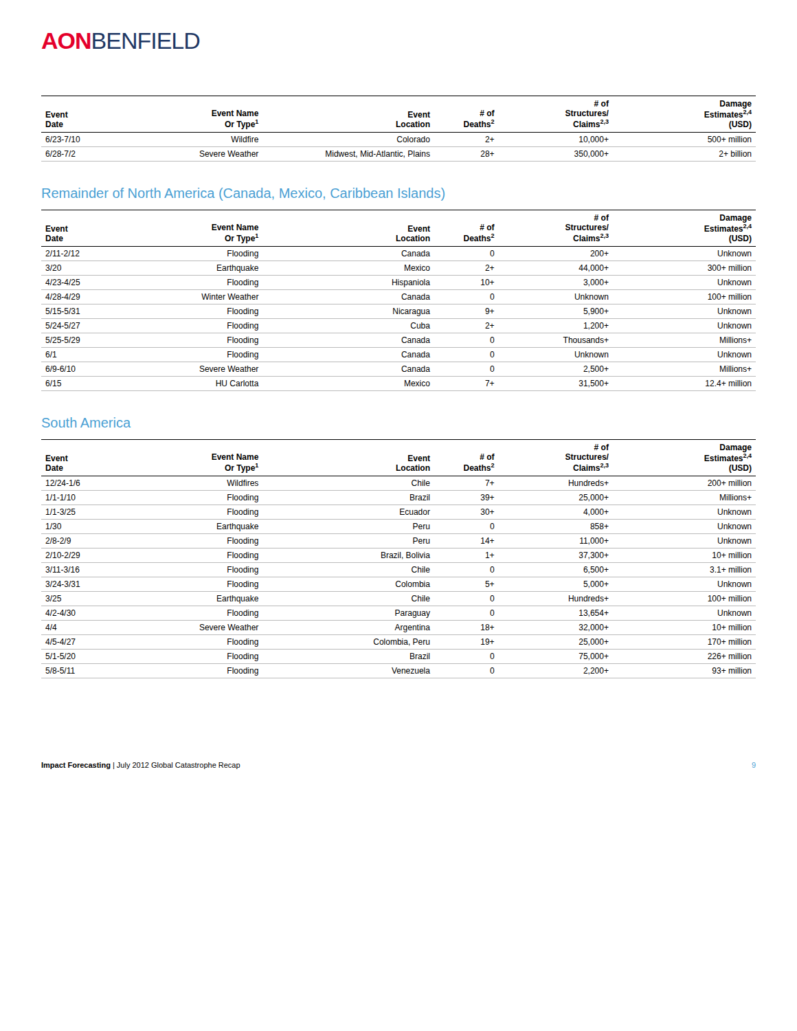AON BENFIELD
| Event Date | Event Name Or Type 1 | Event Location | # of Deaths 2 | # of Structures/ Claims 2,3 | Damage Estimates 2,4 (USD) |
| --- | --- | --- | --- | --- | --- |
| 6/23-7/10 | Wildfire | Colorado | 2+ | 10,000+ | 500+ million |
| 6/28-7/2 | Severe Weather | Midwest, Mid-Atlantic, Plains | 28+ | 350,000+ | 2+ billion |
Remainder of North America (Canada, Mexico, Caribbean Islands)
| Event Date | Event Name Or Type 1 | Event Location | # of Deaths 2 | # of Structures/ Claims 2,3 | Damage Estimates 2,4 (USD) |
| --- | --- | --- | --- | --- | --- |
| 2/11-2/12 | Flooding | Canada | 0 | 200+ | Unknown |
| 3/20 | Earthquake | Mexico | 2+ | 44,000+ | 300+ million |
| 4/23-4/25 | Flooding | Hispaniola | 10+ | 3,000+ | Unknown |
| 4/28-4/29 | Winter Weather | Canada | 0 | Unknown | 100+ million |
| 5/15-5/31 | Flooding | Nicaragua | 9+ | 5,900+ | Unknown |
| 5/24-5/27 | Flooding | Cuba | 2+ | 1,200+ | Unknown |
| 5/25-5/29 | Flooding | Canada | 0 | Thousands+ | Millions+ |
| 6/1 | Flooding | Canada | 0 | Unknown | Unknown |
| 6/9-6/10 | Severe Weather | Canada | 0 | 2,500+ | Millions+ |
| 6/15 | HU Carlotta | Mexico | 7+ | 31,500+ | 12.4+ million |
South America
| Event Date | Event Name Or Type 1 | Event Location | # of Deaths 2 | # of Structures/ Claims 2,3 | Damage Estimates 2,4 (USD) |
| --- | --- | --- | --- | --- | --- |
| 12/24-1/6 | Wildfires | Chile | 7+ | Hundreds+ | 200+ million |
| 1/1-1/10 | Flooding | Brazil | 39+ | 25,000+ | Millions+ |
| 1/1-3/25 | Flooding | Ecuador | 30+ | 4,000+ | Unknown |
| 1/30 | Earthquake | Peru | 0 | 858+ | Unknown |
| 2/8-2/9 | Flooding | Peru | 14+ | 11,000+ | Unknown |
| 2/10-2/29 | Flooding | Brazil, Bolivia | 1+ | 37,300+ | 10+ million |
| 3/11-3/16 | Flooding | Chile | 0 | 6,500+ | 3.1+ million |
| 3/24-3/31 | Flooding | Colombia | 5+ | 5,000+ | Unknown |
| 3/25 | Earthquake | Chile | 0 | Hundreds+ | 100+ million |
| 4/2-4/30 | Flooding | Paraguay | 0 | 13,654+ | Unknown |
| 4/4 | Severe Weather | Argentina | 18+ | 32,000+ | 10+ million |
| 4/5-4/27 | Flooding | Colombia, Peru | 19+ | 25,000+ | 170+ million |
| 5/1-5/20 | Flooding | Brazil | 0 | 75,000+ | 226+ million |
| 5/8-5/11 | Flooding | Venezuela | 0 | 2,200+ | 93+ million |
Impact Forecasting | July 2012 Global Catastrophe Recap
9